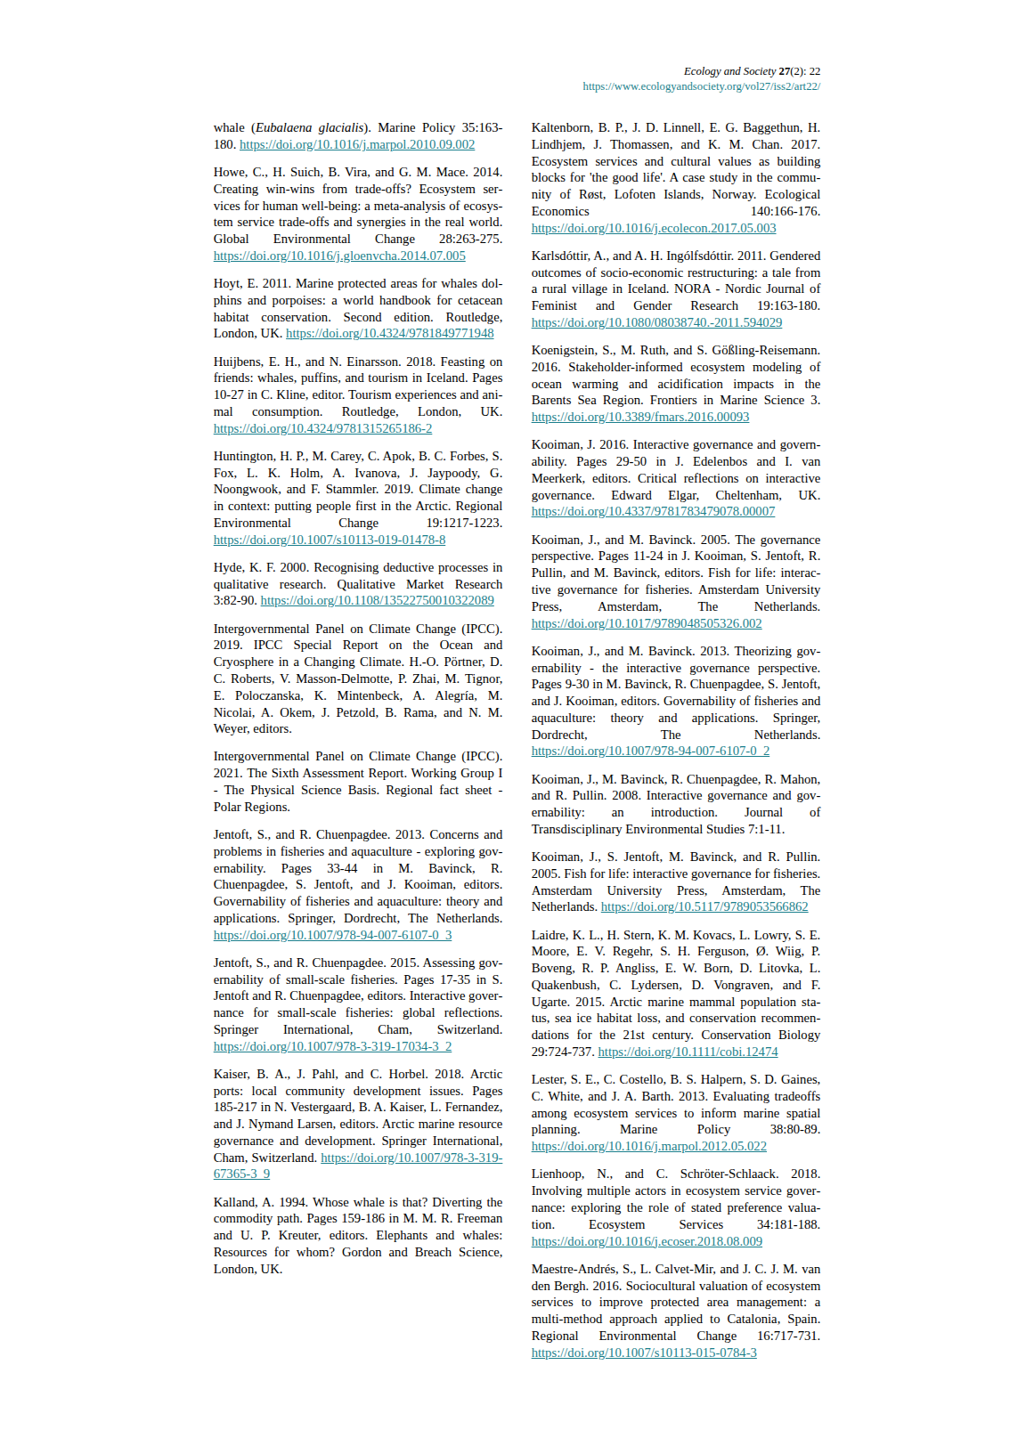Ecology and Society 27(2): 22
https://www.ecologyandsociety.org/vol27/iss2/art22/
whale (Eubalaena glacialis). Marine Policy 35:163-180. https://doi.org/10.1016/j.marpol.2010.09.002
Howe, C., H. Suich, B. Vira, and G. M. Mace. 2014. Creating win-wins from trade-offs? Ecosystem services for human well-being: a meta-analysis of ecosystem service trade-offs and synergies in the real world. Global Environmental Change 28:263-275. https://doi.org/10.1016/j.gloenvcha.2014.07.005
Hoyt, E. 2011. Marine protected areas for whales dolphins and porpoises: a world handbook for cetacean habitat conservation. Second edition. Routledge, London, UK. https://doi.org/10.4324/9781849771948
Huijbens, E. H., and N. Einarsson. 2018. Feasting on friends: whales, puffins, and tourism in Iceland. Pages 10-27 in C. Kline, editor. Tourism experiences and animal consumption. Routledge, London, UK. https://doi.org/10.4324/9781315265186-2
Huntington, H. P., M. Carey, C. Apok, B. C. Forbes, S. Fox, L. K. Holm, A. Ivanova, J. Jaypoody, G. Noongwook, and F. Stammler. 2019. Climate change in context: putting people first in the Arctic. Regional Environmental Change 19:1217-1223. https://doi.org/10.1007/s10113-019-01478-8
Hyde, K. F. 2000. Recognising deductive processes in qualitative research. Qualitative Market Research 3:82-90. https://doi.org/10.1108/13522750010322089
Intergovernmental Panel on Climate Change (IPCC). 2019. IPCC Special Report on the Ocean and Cryosphere in a Changing Climate. H.-O. Pörtner, D. C. Roberts, V. Masson-Delmotte, P. Zhai, M. Tignor, E. Poloczanska, K. Mintenbeck, A. Alegría, M. Nicolai, A. Okem, J. Petzold, B. Rama, and N. M. Weyer, editors.
Intergovernmental Panel on Climate Change (IPCC). 2021. The Sixth Assessment Report. Working Group I - The Physical Science Basis. Regional fact sheet - Polar Regions.
Jentoft, S., and R. Chuenpagdee. 2013. Concerns and problems in fisheries and aquaculture - exploring governability. Pages 33-44 in M. Bavinck, R. Chuenpagdee, S. Jentoft, and J. Kooiman, editors. Governability of fisheries and aquaculture: theory and applications. Springer, Dordrecht, The Netherlands. https://doi.org/10.1007/978-94-007-6107-0_3
Jentoft, S., and R. Chuenpagdee. 2015. Assessing governability of small-scale fisheries. Pages 17-35 in S. Jentoft and R. Chuenpagdee, editors. Interactive governance for small-scale fisheries: global reflections. Springer International, Cham, Switzerland. https://doi.org/10.1007/978-3-319-17034-3_2
Kaiser, B. A., J. Pahl, and C. Horbel. 2018. Arctic ports: local community development issues. Pages 185-217 in N. Vestergaard, B. A. Kaiser, L. Fernandez, and J. Nymand Larsen, editors. Arctic marine resource governance and development. Springer International, Cham, Switzerland. https://doi.org/10.1007/978-3-319-67365-3_9
Kalland, A. 1994. Whose whale is that? Diverting the commodity path. Pages 159-186 in M. M. R. Freeman and U. P. Kreuter, editors. Elephants and whales: Resources for whom? Gordon and Breach Science, London, UK.
Kaltenborn, B. P., J. D. Linnell, E. G. Baggethun, H. Lindhjem, J. Thomassen, and K. M. Chan. 2017. Ecosystem services and cultural values as building blocks for 'the good life'. A case study in the community of Røst, Lofoten Islands, Norway. Ecological Economics 140:166-176. https://doi.org/10.1016/j.ecolecon.2017.05.003
Karlsdóttir, A., and A. H. Ingólfsdóttir. 2011. Gendered outcomes of socio-economic restructuring: a tale from a rural village in Iceland. NORA - Nordic Journal of Feminist and Gender Research 19:163-180. https://doi.org/10.1080/08038740.-2011.594029
Koenigstein, S., M. Ruth, and S. Gößling-Reisemann. 2016. Stakeholder-informed ecosystem modeling of ocean warming and acidification impacts in the Barents Sea Region. Frontiers in Marine Science 3. https://doi.org/10.3389/fmars.2016.00093
Kooiman, J. 2016. Interactive governance and governability. Pages 29-50 in J. Edelenbos and I. van Meerkerk, editors. Critical reflections on interactive governance. Edward Elgar, Cheltenham, UK. https://doi.org/10.4337/9781783479078.00007
Kooiman, J., and M. Bavinck. 2005. The governance perspective. Pages 11-24 in J. Kooiman, S. Jentoft, R. Pullin, and M. Bavinck, editors. Fish for life: interactive governance for fisheries. Amsterdam University Press, Amsterdam, The Netherlands. https://doi.org/10.1017/9789048505326.002
Kooiman, J., and M. Bavinck. 2013. Theorizing governability - the interactive governance perspective. Pages 9-30 in M. Bavinck, R. Chuenpagdee, S. Jentoft, and J. Kooiman, editors. Governability of fisheries and aquaculture: theory and applications. Springer, Dordrecht, The Netherlands. https://doi.org/10.1007/978-94-007-6107-0_2
Kooiman, J., M. Bavinck, R. Chuenpagdee, R. Mahon, and R. Pullin. 2008. Interactive governance and governability: an introduction. Journal of Transdisciplinary Environmental Studies 7:1-11.
Kooiman, J., S. Jentoft, M. Bavinck, and R. Pullin. 2005. Fish for life: interactive governance for fisheries. Amsterdam University Press, Amsterdam, The Netherlands. https://doi.org/10.5117/9789053566862
Laidre, K. L., H. Stern, K. M. Kovacs, L. Lowry, S. E. Moore, E. V. Regehr, S. H. Ferguson, Ø. Wiig, P. Boveng, R. P. Angliss, E. W. Born, D. Litovka, L. Quakenbush, C. Lydersen, D. Vongraven, and F. Ugarte. 2015. Arctic marine mammal population status, sea ice habitat loss, and conservation recommendations for the 21st century. Conservation Biology 29:724-737. https://doi.org/10.1111/cobi.12474
Lester, S. E., C. Costello, B. S. Halpern, S. D. Gaines, C. White, and J. A. Barth. 2013. Evaluating tradeoffs among ecosystem services to inform marine spatial planning. Marine Policy 38:80-89. https://doi.org/10.1016/j.marpol.2012.05.022
Lienhoop, N., and C. Schröter-Schlaack. 2018. Involving multiple actors in ecosystem service governance: exploring the role of stated preference valuation. Ecosystem Services 34:181-188. https://doi.org/10.1016/j.ecoser.2018.08.009
Maestre-Andrés, S., L. Calvet-Mir, and J. C. J. M. van den Bergh. 2016. Sociocultural valuation of ecosystem services to improve protected area management: a multi-method approach applied to Catalonia, Spain. Regional Environmental Change 16:717-731. https://doi.org/10.1007/s10113-015-0784-3